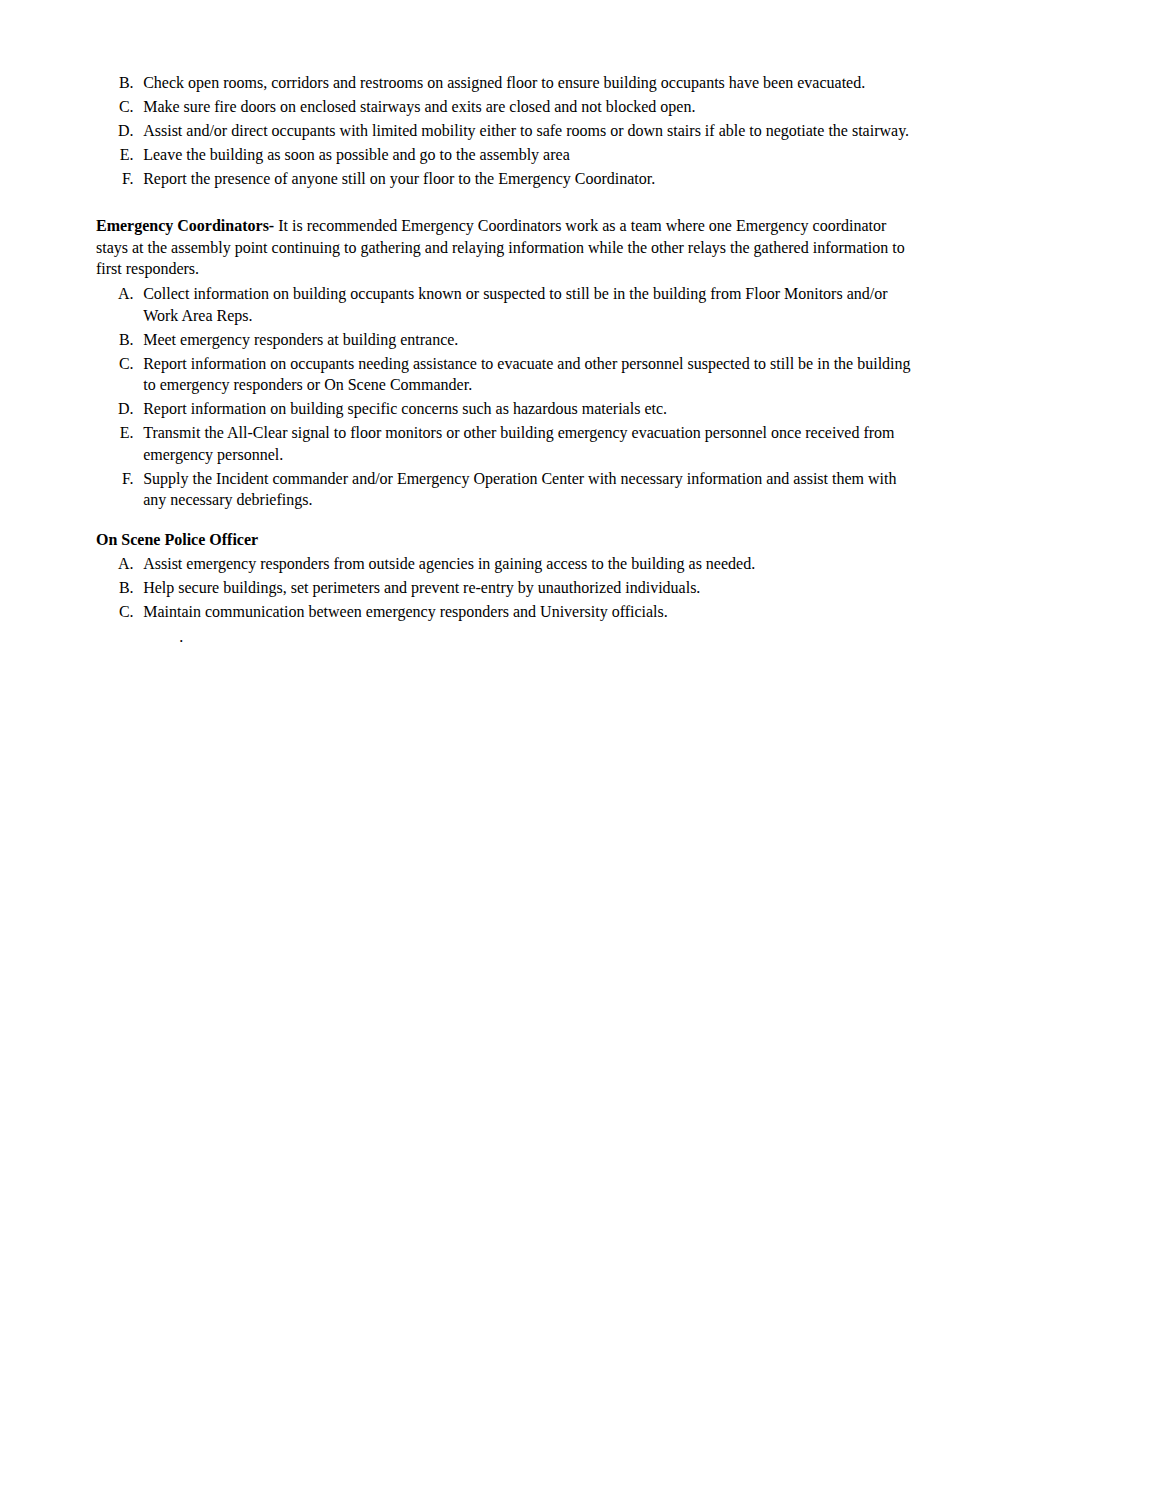Check open rooms, corridors and restrooms on assigned floor to ensure building occupants have been evacuated.
Make sure fire doors on enclosed stairways and exits are closed and not blocked open.
Assist and/or direct occupants with limited mobility either to safe rooms or down stairs if able to negotiate the stairway.
Leave the building as soon as possible and go to the assembly area
Report the presence of anyone still on your floor to the Emergency Coordinator.
Emergency Coordinators- It is recommended Emergency Coordinators work as a team where one Emergency coordinator stays at the assembly point continuing to gathering and relaying information while the other relays the gathered information to first responders.
Collect information on building occupants known or suspected to still be in the building from Floor Monitors and/or Work Area Reps.
Meet emergency responders at building entrance.
Report information on occupants needing assistance to evacuate and other personnel suspected to still be in the building to emergency responders or On Scene Commander.
Report information on building specific concerns such as hazardous materials etc.
Transmit the All-Clear signal to floor monitors or other building emergency evacuation personnel once received from emergency personnel.
Supply the Incident commander and/or Emergency Operation Center with necessary information and assist them with any necessary debriefings.
On Scene Police Officer
Assist emergency responders from outside agencies in gaining access to the building as needed.
Help secure buildings, set perimeters and prevent re-entry by unauthorized individuals.
Maintain communication between emergency responders and University officials.
.